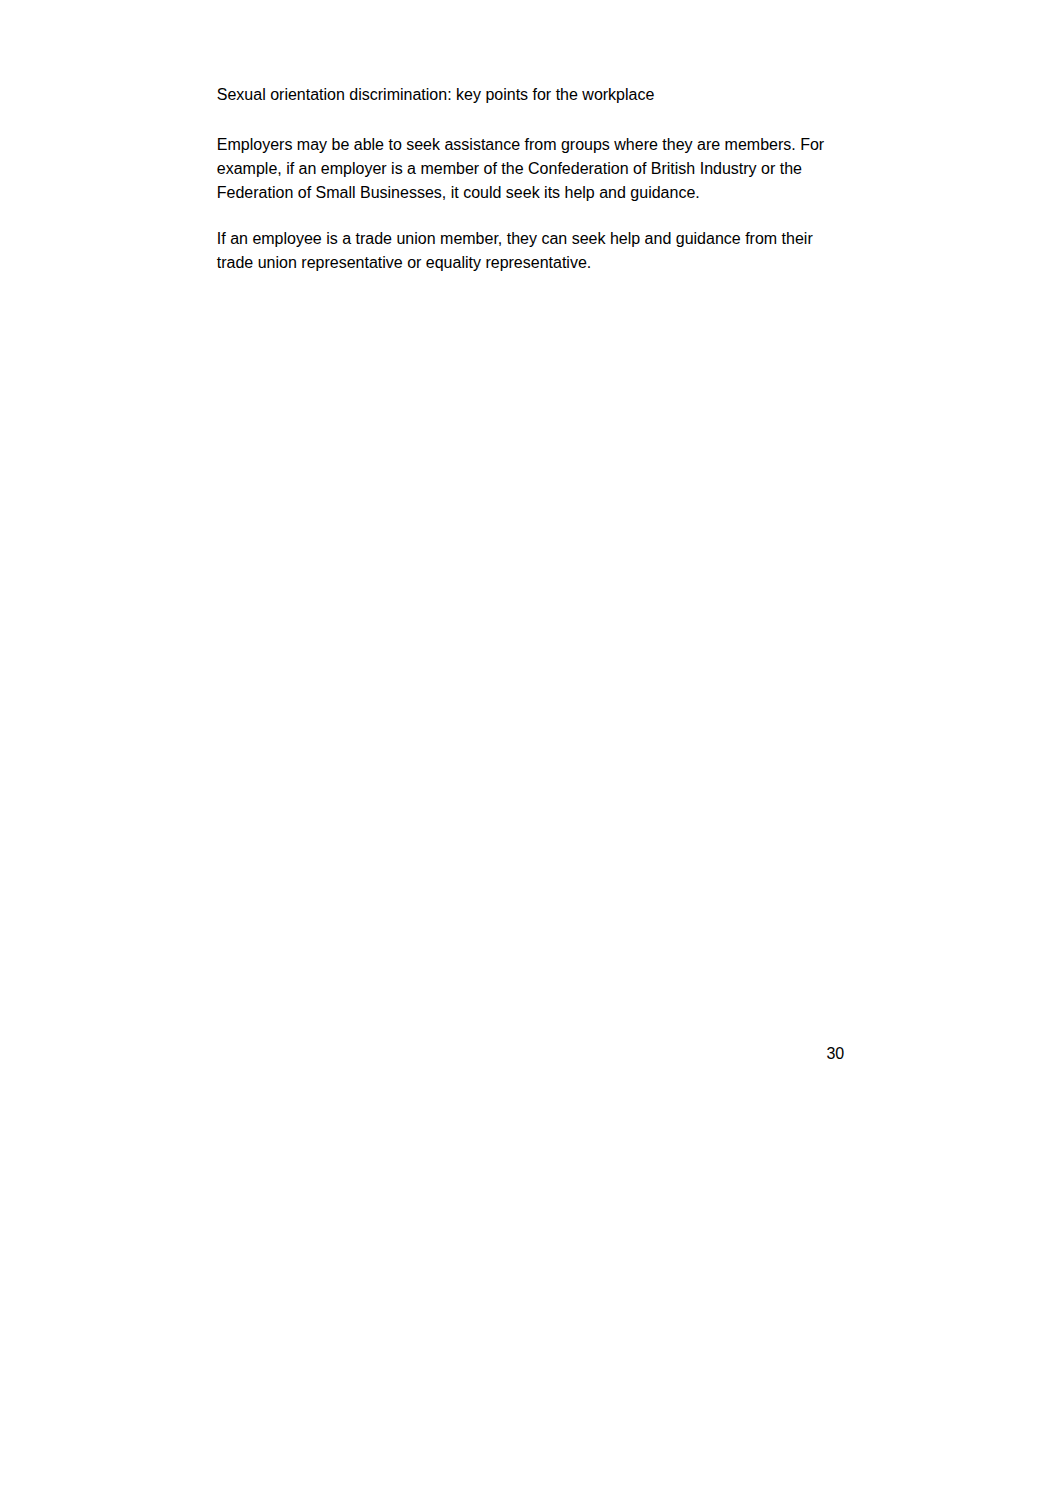Sexual orientation discrimination: key points for the workplace
Employers may be able to seek assistance from groups where they are members. For example, if an employer is a member of the Confederation of British Industry or the Federation of Small Businesses, it could seek its help and guidance.
If an employee is a trade union member, they can seek help and guidance from their trade union representative or equality representative.
30